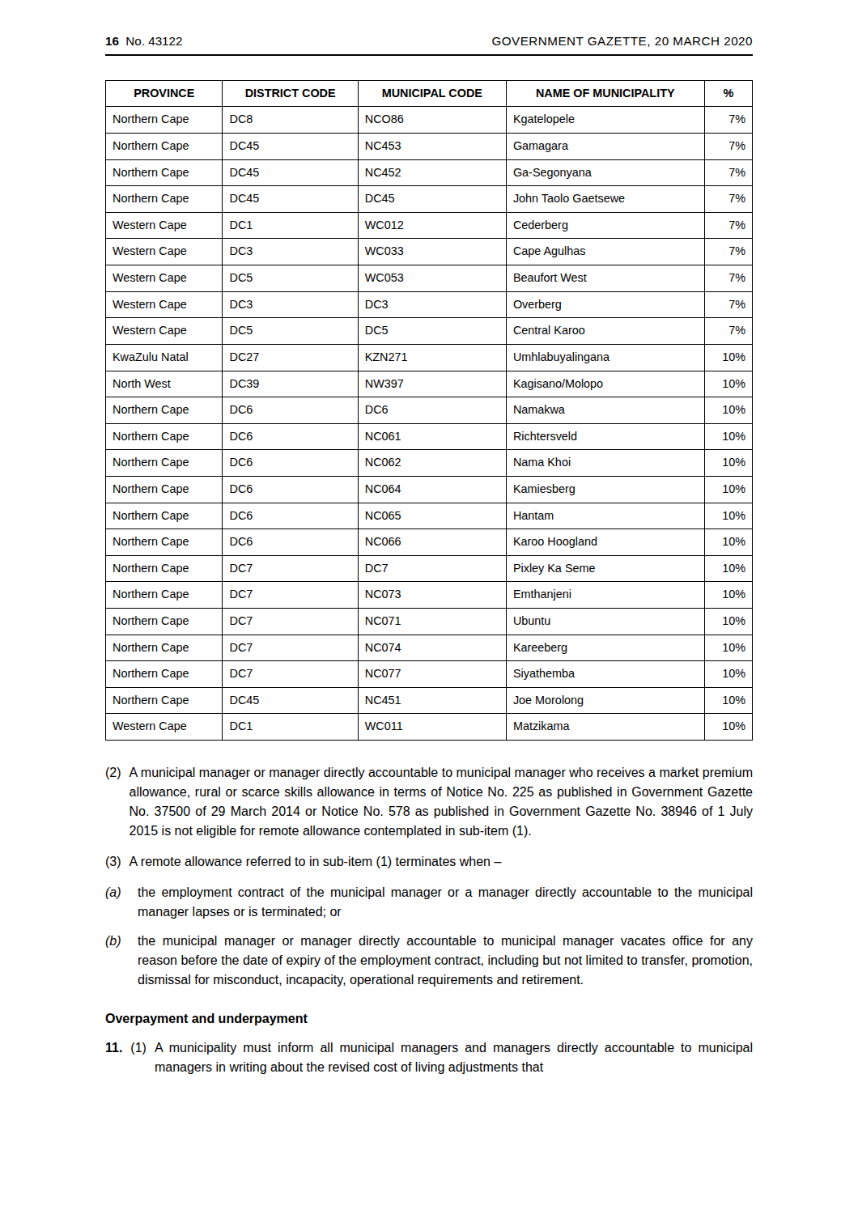16 No. 43122 GOVERNMENT GAZETTE, 20 MARCH 2020
| PROVINCE | DISTRICT CODE | MUNICIPAL CODE | NAME OF MUNICIPALITY | % |
| --- | --- | --- | --- | --- |
| Northern Cape | DC8 | NCO86 | Kgatelopele | 7% |
| Northern Cape | DC45 | NC453 | Gamagara | 7% |
| Northern Cape | DC45 | NC452 | Ga-Segonyana | 7% |
| Northern Cape | DC45 | DC45 | John Taolo Gaetsewe | 7% |
| Western Cape | DC1 | WC012 | Cederberg | 7% |
| Western Cape | DC3 | WC033 | Cape Agulhas | 7% |
| Western Cape | DC5 | WC053 | Beaufort West | 7% |
| Western Cape | DC3 | DC3 | Overberg | 7% |
| Western Cape | DC5 | DC5 | Central Karoo | 7% |
| KwaZulu Natal | DC27 | KZN271 | Umhlabuyalingana | 10% |
| North West | DC39 | NW397 | Kagisano/Molopo | 10% |
| Northern Cape | DC6 | DC6 | Namakwa | 10% |
| Northern Cape | DC6 | NC061 | Richtersveld | 10% |
| Northern Cape | DC6 | NC062 | Nama Khoi | 10% |
| Northern Cape | DC6 | NC064 | Kamiesberg | 10% |
| Northern Cape | DC6 | NC065 | Hantam | 10% |
| Northern Cape | DC6 | NC066 | Karoo Hoogland | 10% |
| Northern Cape | DC7 | DC7 | Pixley Ka Seme | 10% |
| Northern Cape | DC7 | NC073 | Emthanjeni | 10% |
| Northern Cape | DC7 | NC071 | Ubuntu | 10% |
| Northern Cape | DC7 | NC074 | Kareeberg | 10% |
| Northern Cape | DC7 | NC077 | Siyathemba | 10% |
| Northern Cape | DC45 | NC451 | Joe Morolong | 10% |
| Western Cape | DC1 | WC011 | Matzikama | 10% |
(2) A municipal manager or manager directly accountable to municipal manager who receives a market premium allowance, rural or scarce skills allowance in terms of Notice No. 225 as published in Government Gazette No. 37500 of 29 March 2014 or Notice No. 578 as published in Government Gazette No. 38946 of 1 July 2015 is not eligible for remote allowance contemplated in sub-item (1).
(3) A remote allowance referred to in sub-item (1) terminates when –
(a) the employment contract of the municipal manager or a manager directly accountable to the municipal manager lapses or is terminated; or
(b) the municipal manager or manager directly accountable to municipal manager vacates office for any reason before the date of expiry of the employment contract, including but not limited to transfer, promotion, dismissal for misconduct, incapacity, operational requirements and retirement.
Overpayment and underpayment
11. (1) A municipality must inform all municipal managers and managers directly accountable to municipal managers in writing about the revised cost of living adjustments that